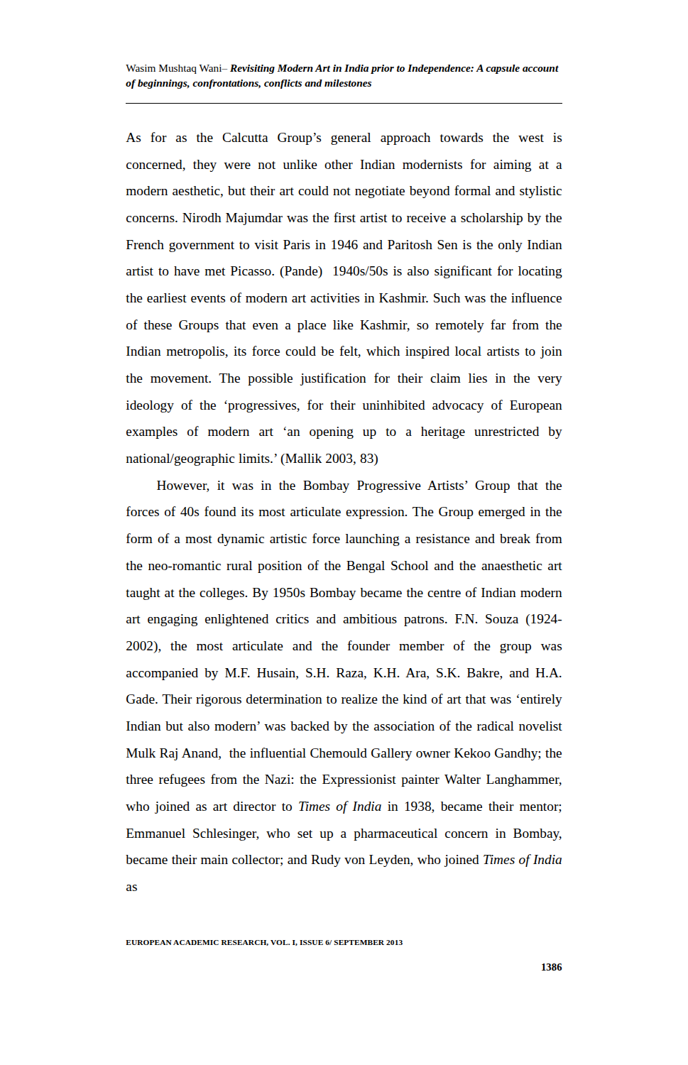Wasim Mushtaq Wani– Revisiting Modern Art in India prior to Independence: A capsule account of beginnings, confrontations, conflicts and milestones
As for as the Calcutta Group’s general approach towards the west is concerned, they were not unlike other Indian modernists for aiming at a modern aesthetic, but their art could not negotiate beyond formal and stylistic concerns. Nirodh Majumdar was the first artist to receive a scholarship by the French government to visit Paris in 1946 and Paritosh Sen is the only Indian artist to have met Picasso. (Pande) 1940s/50s is also significant for locating the earliest events of modern art activities in Kashmir. Such was the influence of these Groups that even a place like Kashmir, so remotely far from the Indian metropolis, its force could be felt, which inspired local artists to join the movement. The possible justification for their claim lies in the very ideology of the ‘progressives, for their uninhibited advocacy of European examples of modern art ‘an opening up to a heritage unrestricted by national/geographic limits.’ (Mallik 2003, 83)
However, it was in the Bombay Progressive Artists’ Group that the forces of 40s found its most articulate expression. The Group emerged in the form of a most dynamic artistic force launching a resistance and break from the neo-romantic rural position of the Bengal School and the anaesthetic art taught at the colleges. By 1950s Bombay became the centre of Indian modern art engaging enlightened critics and ambitious patrons. F.N. Souza (1924-2002), the most articulate and the founder member of the group was accompanied by M.F. Husain, S.H. Raza, K.H. Ara, S.K. Bakre, and H.A. Gade. Their rigorous determination to realize the kind of art that was ‘entirely Indian but also modern’ was backed by the association of the radical novelist Mulk Raj Anand, the influential Chemould Gallery owner Kekoo Gandhy; the three refugees from the Nazi: the Expressionist painter Walter Langhammer, who joined as art director to Times of India in 1938, became their mentor; Emmanuel Schlesinger, who set up a pharmaceutical concern in Bombay, became their main collector; and Rudy von Leyden, who joined Times of India as
EUROPEAN ACADEMIC RESEARCH, VOL. I, ISSUE 6/ SEPTEMBER 2013
1386